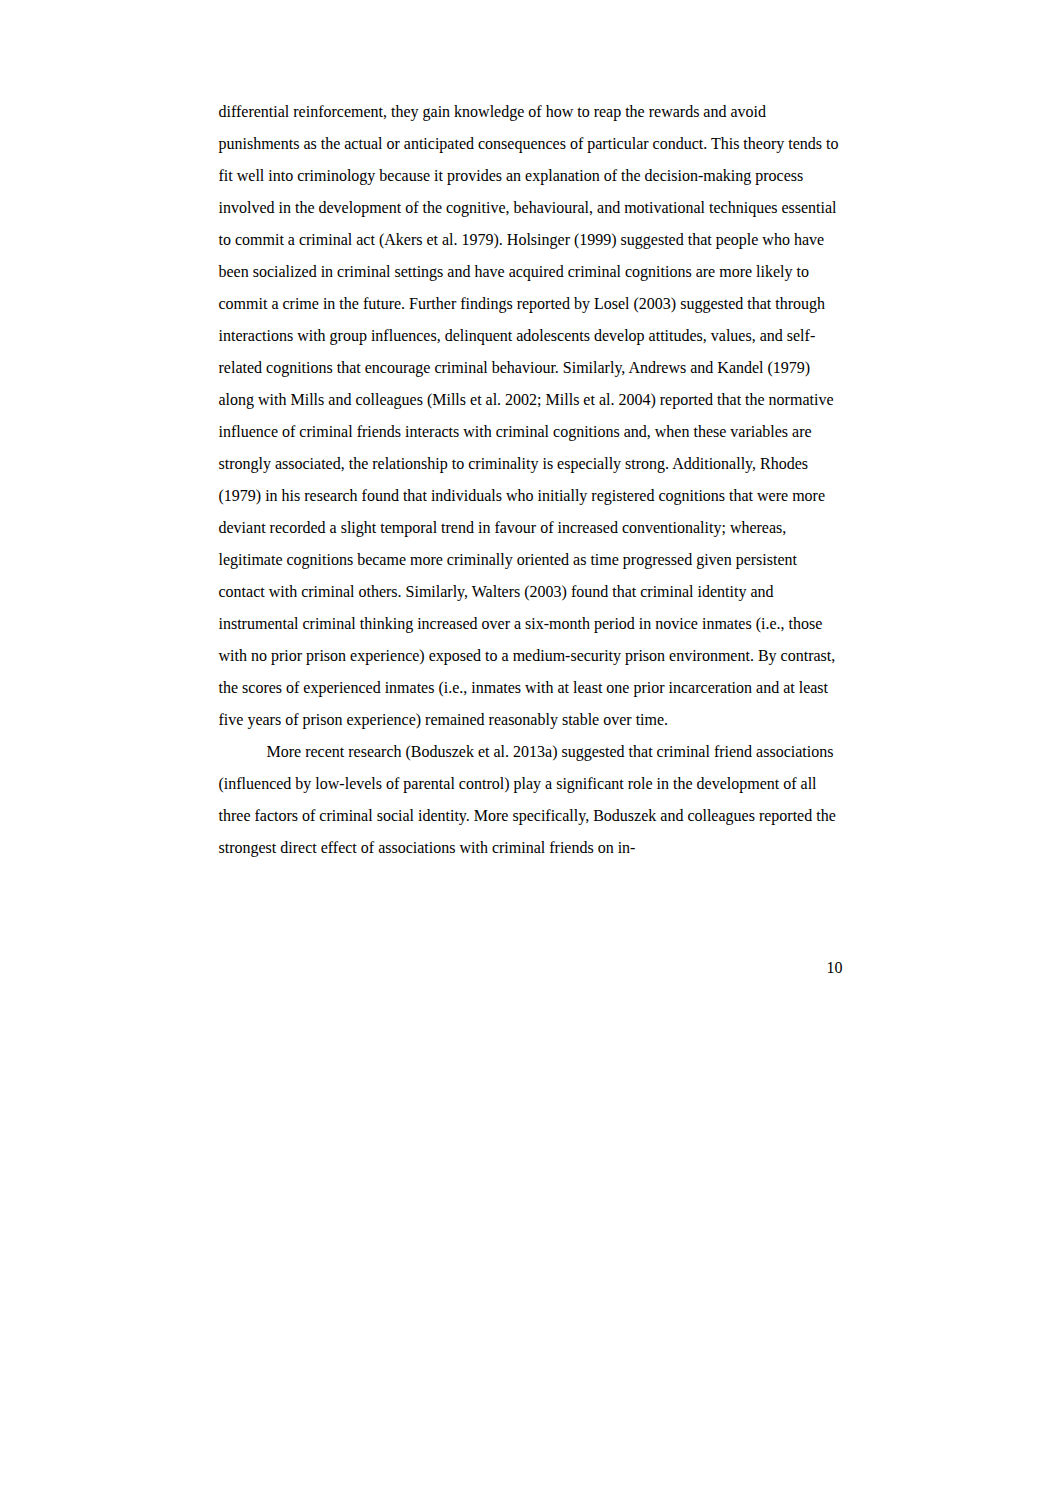differential reinforcement, they gain knowledge of how to reap the rewards and avoid punishments as the actual or anticipated consequences of particular conduct. This theory tends to fit well into criminology because it provides an explanation of the decision-making process involved in the development of the cognitive, behavioural, and motivational techniques essential to commit a criminal act (Akers et al. 1979). Holsinger (1999) suggested that people who have been socialized in criminal settings and have acquired criminal cognitions are more likely to commit a crime in the future. Further findings reported by Losel (2003) suggested that through interactions with group influences, delinquent adolescents develop attitudes, values, and self-related cognitions that encourage criminal behaviour. Similarly, Andrews and Kandel (1979) along with Mills and colleagues (Mills et al. 2002; Mills et al. 2004) reported that the normative influence of criminal friends interacts with criminal cognitions and, when these variables are strongly associated, the relationship to criminality is especially strong. Additionally, Rhodes (1979) in his research found that individuals who initially registered cognitions that were more deviant recorded a slight temporal trend in favour of increased conventionality; whereas, legitimate cognitions became more criminally oriented as time progressed given persistent contact with criminal others. Similarly, Walters (2003) found that criminal identity and instrumental criminal thinking increased over a six-month period in novice inmates (i.e., those with no prior prison experience) exposed to a medium-security prison environment. By contrast, the scores of experienced inmates (i.e., inmates with at least one prior incarceration and at least five years of prison experience) remained reasonably stable over time.
More recent research (Boduszek et al. 2013a) suggested that criminal friend associations (influenced by low-levels of parental control) play a significant role in the development of all three factors of criminal social identity. More specifically, Boduszek and colleagues reported the strongest direct effect of associations with criminal friends on in-
10